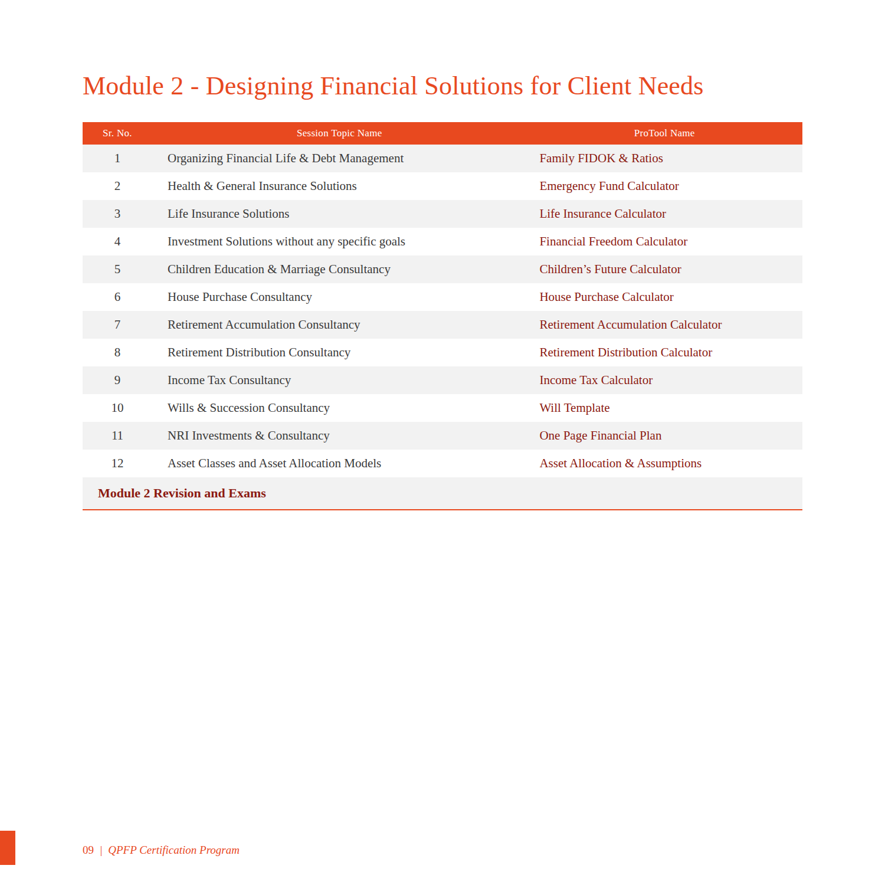Module 2 - Designing Financial Solutions for Client Needs
| Sr. No. | Session Topic Name | ProTool Name |
| --- | --- | --- |
| 1 | Organizing Financial Life & Debt Management | Family FIDOK & Ratios |
| 2 | Health & General Insurance Solutions | Emergency Fund Calculator |
| 3 | Life Insurance Solutions | Life Insurance Calculator |
| 4 | Investment Solutions without any specific goals | Financial Freedom Calculator |
| 5 | Children Education & Marriage Consultancy | Children’s Future Calculator |
| 6 | House Purchase Consultancy | House Purchase Calculator |
| 7 | Retirement Accumulation Consultancy | Retirement Accumulation Calculator |
| 8 | Retirement Distribution Consultancy | Retirement Distribution Calculator |
| 9 | Income Tax Consultancy | Income Tax Calculator |
| 10 | Wills & Succession Consultancy | Will Template |
| 11 | NRI Investments & Consultancy | One Page Financial Plan |
| 12 | Asset Classes and Asset Allocation Models | Asset Allocation & Assumptions |
| Module 2 Revision and Exams |
09 | QPFP Certification Program